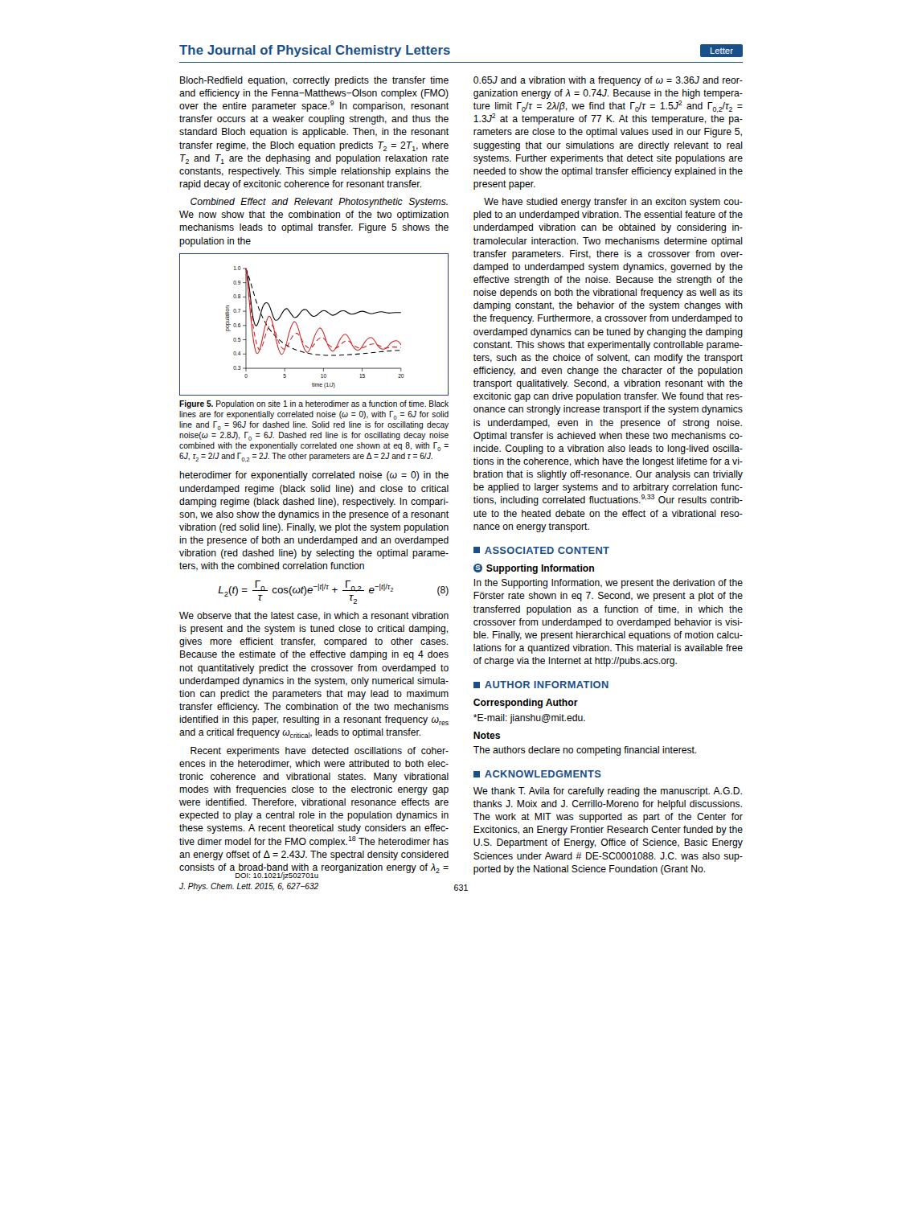The Journal of Physical Chemistry Letters
Letter
Bloch-Redfield equation, correctly predicts the transfer time and efficiency in the Fenna−Matthews−Olson complex (FMO) over the entire parameter space.9 In comparison, resonant transfer occurs at a weaker coupling strength, and thus the standard Bloch equation is applicable. Then, in the resonant transfer regime, the Bloch equation predicts T2 = 2T1, where T2 and T1 are the dephasing and population relaxation rate constants, respectively. This simple relationship explains the rapid decay of excitonic coherence for resonant transfer.
Combined Effect and Relevant Photosynthetic Systems. We now show that the combination of the two optimization mechanisms leads to optimal transfer. Figure 5 shows the population in the
0.3 0.4 0.5 0.6 0.7 0.8 0.9 1.0 0 5 10 15 20 time (1/J) population
Figure 5. Population on site 1 in a heterodimer as a function of time. Black lines are for exponentially correlated noise (ω = 0), with Γ0 = 6J for solid line and Γ0 = 96J for dashed line. Solid red line is for oscillating decay noise(ω = 2.8J), Γ0 = 6J. Dashed red line is for oscillating decay noise combined with the exponentially correlated one shown at eq 8, with Γ0 = 6J, τ2 = 2/J and Γ0,2 = 2J. The other parameters are Δ = 2J and τ = 6/J.
heterodimer for exponentially correlated noise (ω = 0) in the underdamped regime (black solid line) and close to critical damping regime (black dashed line), respectively. In comparison, we also show the dynamics in the presence of a resonant vibration (red solid line). Finally, we plot the system population in the presence of both an underdamped and an overdamped vibration (red dashed line) by selecting the optimal parameters, with the combined correlation function
L2(t) = Γ0 τ cos(ωt)e−|t|/τ + Γ0,2 τ2 e−|t|/τ2
(8)
We observe that the latest case, in which a resonant vibration is present and the system is tuned close to critical damping, gives more efficient transfer, compared to other cases. Because the estimate of the effective damping in eq 4 does not quantitatively predict the crossover from overdamped to underdamped dynamics in the system, only numerical simulation can predict the parameters that may lead to maximum transfer efficiency. The combination of the two mechanisms identified in this paper, resulting in a resonant frequency ωres and a critical frequency ωcritical, leads to optimal transfer.
Recent experiments have detected oscillations of coherences in the heterodimer, which were attributed to both electronic coherence and vibrational states. Many vibrational modes with frequencies close to the electronic energy gap were identified. Therefore, vibrational resonance effects are expected to play a central role in the population dynamics in these systems. A recent theoretical study considers an effective dimer model for the FMO complex.18 The heterodimer has an energy offset of Δ = 2.43J. The spectral density considered consists of a broad-band with a reorganization energy of λ2 = 0.65J and a vibration with a frequency of ω = 3.36J and reorganization energy of λ = 0.74J. Because in the high temperature limit Γ0/τ = 2λ/β, we find that Γ0/τ = 1.5J2 and Γ0,2/τ2 = 1.3J2 at a temperature of 77 K. At this temperature, the parameters are close to the optimal values used in our Figure 5, suggesting that our simulations are directly relevant to real systems. Further experiments that detect site populations are needed to show the optimal transfer efficiency explained in the present paper.
We have studied energy transfer in an exciton system coupled to an underdamped vibration. The essential feature of the underdamped vibration can be obtained by considering intramolecular interaction. Two mechanisms determine optimal transfer parameters. First, there is a crossover from overdamped to underdamped system dynamics, governed by the effective strength of the noise. Because the strength of the noise depends on both the vibrational frequency as well as its damping constant, the behavior of the system changes with the frequency. Furthermore, a crossover from underdamped to overdamped dynamics can be tuned by changing the damping constant. This shows that experimentally controllable parameters, such as the choice of solvent, can modify the transport efficiency, and even change the character of the population transport qualitatively. Second, a vibration resonant with the excitonic gap can drive population transfer. We found that resonance can strongly increase transport if the system dynamics is underdamped, even in the presence of strong noise. Optimal transfer is achieved when these two mechanisms coincide. Coupling to a vibration also leads to long-lived oscillations in the coherence, which have the longest lifetime for a vibration that is slightly off-resonance. Our analysis can trivially be applied to larger systems and to arbitrary correlation functions, including correlated fluctuations.9,33 Our results contribute to the heated debate on the effect of a vibrational resonance on energy transport.
ASSOCIATED CONTENT
SSupporting Information
In the Supporting Information, we present the derivation of the Förster rate shown in eq 7. Second, we present a plot of the transferred population as a function of time, in which the crossover from underdamped to overdamped behavior is visible. Finally, we present hierarchical equations of motion calculations for a quantized vibration. This material is available free of charge via the Internet at http://pubs.acs.org.
AUTHOR INFORMATION
Corresponding Author
*E-mail: jianshu@mit.edu.
Notes
The authors declare no competing financial interest.
ACKNOWLEDGMENTS
We thank T. Avila for carefully reading the manuscript. A.G.D. thanks J. Moix and J. Cerrillo-Moreno for helpful discussions. The work at MIT was supported as part of the Center for Excitonics, an Energy Frontier Research Center funded by the U.S. Department of Energy, Office of Science, Basic Energy Sciences under Award # DE-SC0001088. J.C. was also supported by the National Science Foundation (Grant No.
631
DOI: 10.1021/jz502701u
J. Phys. Chem. Lett. 2015, 6, 627−632